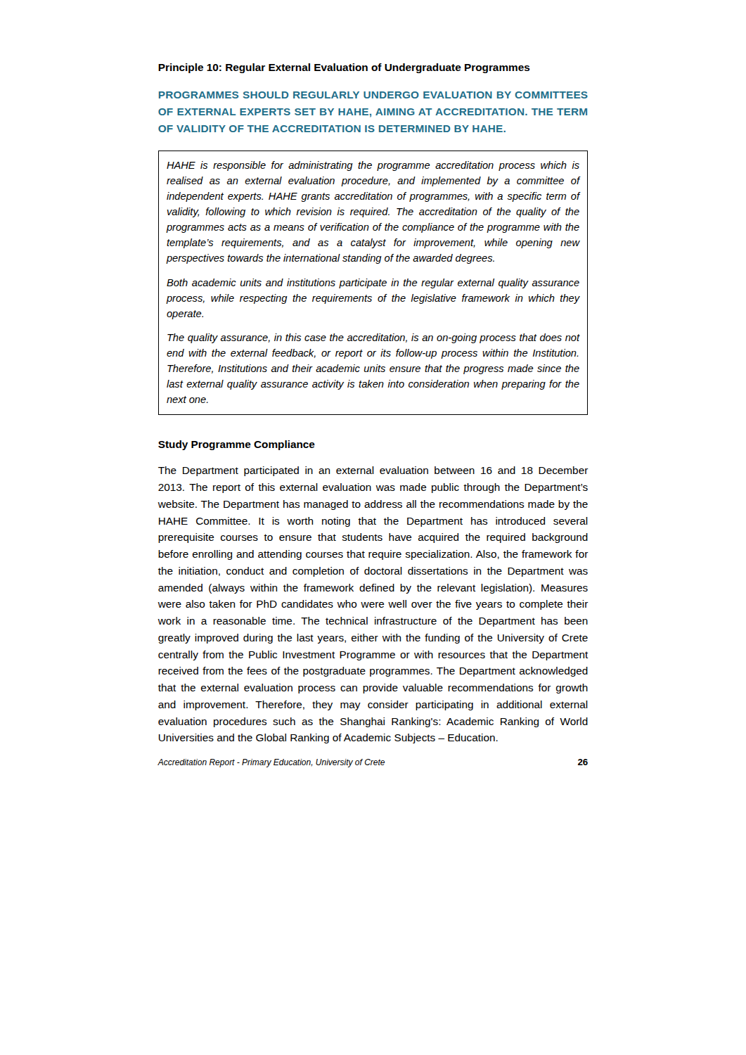Principle 10: Regular External Evaluation of Undergraduate Programmes
Programmes should regularly undergo evaluation by committees of external experts set by HAHE, aiming at accreditation. The term of validity of the accreditation is determined by HAHE.
HAHE is responsible for administrating the programme accreditation process which is realised as an external evaluation procedure, and implemented by a committee of independent experts. HAHE grants accreditation of programmes, with a specific term of validity, following to which revision is required. The accreditation of the quality of the programmes acts as a means of verification of the compliance of the programme with the template’s requirements, and as a catalyst for improvement, while opening new perspectives towards the international standing of the awarded degrees.
Both academic units and institutions participate in the regular external quality assurance process, while respecting the requirements of the legislative framework in which they operate.
The quality assurance, in this case the accreditation, is an on-going process that does not end with the external feedback, or report or its follow-up process within the Institution. Therefore, Institutions and their academic units ensure that the progress made since the last external quality assurance activity is taken into consideration when preparing for the next one.
Study Programme Compliance
The Department participated in an external evaluation between 16 and 18 December 2013. The report of this external evaluation was made public through the Department’s website. The Department has managed to address all the recommendations made by the HAHE Committee. It is worth noting that the Department has introduced several prerequisite courses to ensure that students have acquired the required background before enrolling and attending courses that require specialization. Also, the framework for the initiation, conduct and completion of doctoral dissertations in the Department was amended (always within the framework defined by the relevant legislation). Measures were also taken for PhD candidates who were well over the five years to complete their work in a reasonable time. The technical infrastructure of the Department has been greatly improved during the last years, either with the funding of the University of Crete centrally from the Public Investment Programme or with resources that the Department received from the fees of the postgraduate programmes. The Department acknowledged that the external evaluation process can provide valuable recommendations for growth and improvement. Therefore, they may consider participating in additional external evaluation procedures such as the Shanghai Ranking's: Academic Ranking of World Universities and the Global Ranking of Academic Subjects – Education.
Accreditation Report - Primary Education, University of Crete 26